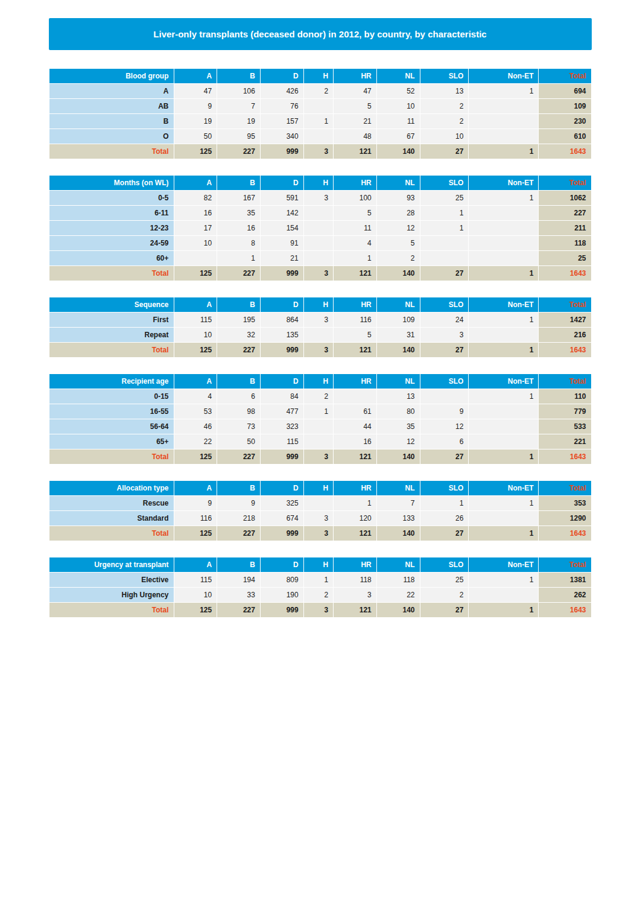Liver-only transplants (deceased donor) in 2012, by country, by characteristic
| Blood group | A | B | D | H | HR | NL | SLO | Non-ET | Total |
| --- | --- | --- | --- | --- | --- | --- | --- | --- | --- |
| A | 47 | 106 | 426 | 2 | 47 | 52 | 13 | 1 | 694 |
| AB | 9 | 7 | 76 | | 5 | 10 | 2 | | 109 |
| B | 19 | 19 | 157 | 1 | 21 | 11 | 2 | | 230 |
| O | 50 | 95 | 340 | | 48 | 67 | 10 | | 610 |
| Total | 125 | 227 | 999 | 3 | 121 | 140 | 27 | 1 | 1643 |
| Months (on WL) | A | B | D | H | HR | NL | SLO | Non-ET | Total |
| --- | --- | --- | --- | --- | --- | --- | --- | --- | --- |
| 0-5 | 82 | 167 | 591 | 3 | 100 | 93 | 25 | 1 | 1062 |
| 6-11 | 16 | 35 | 142 | | 5 | 28 | 1 | | 227 |
| 12-23 | 17 | 16 | 154 | | 11 | 12 | 1 | | 211 |
| 24-59 | 10 | 8 | 91 | | 4 | 5 | | | 118 |
| 60+ | | 1 | 21 | | 1 | 2 | | | 25 |
| Total | 125 | 227 | 999 | 3 | 121 | 140 | 27 | 1 | 1643 |
| Sequence | A | B | D | H | HR | NL | SLO | Non-ET | Total |
| --- | --- | --- | --- | --- | --- | --- | --- | --- | --- |
| First | 115 | 195 | 864 | 3 | 116 | 109 | 24 | 1 | 1427 |
| Repeat | 10 | 32 | 135 | | 5 | 31 | 3 | | 216 |
| Total | 125 | 227 | 999 | 3 | 121 | 140 | 27 | 1 | 1643 |
| Recipient age | A | B | D | H | HR | NL | SLO | Non-ET | Total |
| --- | --- | --- | --- | --- | --- | --- | --- | --- | --- |
| 0-15 | 4 | 6 | 84 | 2 | | 13 | | 1 | 110 |
| 16-55 | 53 | 98 | 477 | 1 | 61 | 80 | 9 | | 779 |
| 56-64 | 46 | 73 | 323 | | 44 | 35 | 12 | | 533 |
| 65+ | 22 | 50 | 115 | | 16 | 12 | 6 | | 221 |
| Total | 125 | 227 | 999 | 3 | 121 | 140 | 27 | 1 | 1643 |
| Allocation type | A | B | D | H | HR | NL | SLO | Non-ET | Total |
| --- | --- | --- | --- | --- | --- | --- | --- | --- | --- |
| Rescue | 9 | 9 | 325 | | 1 | 7 | 1 | 1 | 353 |
| Standard | 116 | 218 | 674 | 3 | 120 | 133 | 26 | | 1290 |
| Total | 125 | 227 | 999 | 3 | 121 | 140 | 27 | 1 | 1643 |
| Urgency at transplant | A | B | D | H | HR | NL | SLO | Non-ET | Total |
| --- | --- | --- | --- | --- | --- | --- | --- | --- | --- |
| Elective | 115 | 194 | 809 | 1 | 118 | 118 | 25 | 1 | 1381 |
| High Urgency | 10 | 33 | 190 | 2 | 3 | 22 | 2 | | 262 |
| Total | 125 | 227 | 999 | 3 | 121 | 140 | 27 | 1 | 1643 |